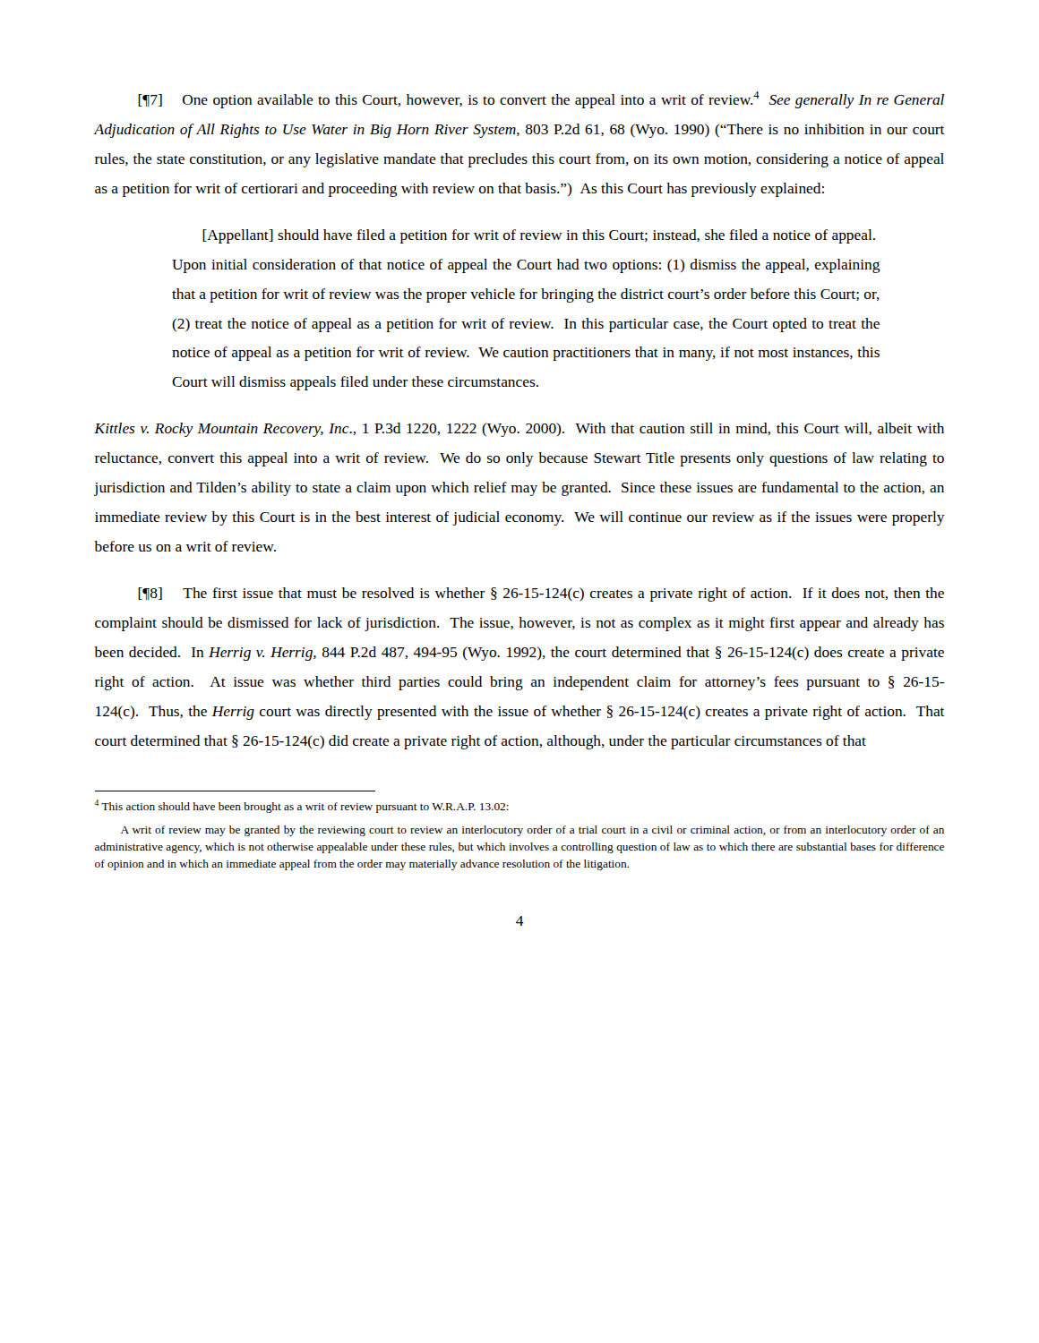[¶7] One option available to this Court, however, is to convert the appeal into a writ of review.4 See generally In re General Adjudication of All Rights to Use Water in Big Horn River System, 803 P.2d 61, 68 (Wyo. 1990) (“There is no inhibition in our court rules, the state constitution, or any legislative mandate that precludes this court from, on its own motion, considering a notice of appeal as a petition for writ of certiorari and proceeding with review on that basis.”) As this Court has previously explained:
[Appellant] should have filed a petition for writ of review in this Court; instead, she filed a notice of appeal. Upon initial consideration of that notice of appeal the Court had two options: (1) dismiss the appeal, explaining that a petition for writ of review was the proper vehicle for bringing the district court’s order before this Court; or, (2) treat the notice of appeal as a petition for writ of review. In this particular case, the Court opted to treat the notice of appeal as a petition for writ of review. We caution practitioners that in many, if not most instances, this Court will dismiss appeals filed under these circumstances.
Kittles v. Rocky Mountain Recovery, Inc., 1 P.3d 1220, 1222 (Wyo. 2000). With that caution still in mind, this Court will, albeit with reluctance, convert this appeal into a writ of review. We do so only because Stewart Title presents only questions of law relating to jurisdiction and Tilden’s ability to state a claim upon which relief may be granted. Since these issues are fundamental to the action, an immediate review by this Court is in the best interest of judicial economy. We will continue our review as if the issues were properly before us on a writ of review.
[¶8] The first issue that must be resolved is whether § 26-15-124(c) creates a private right of action. If it does not, then the complaint should be dismissed for lack of jurisdiction. The issue, however, is not as complex as it might first appear and already has been decided. In Herrig v. Herrig, 844 P.2d 487, 494-95 (Wyo. 1992), the court determined that § 26-15-124(c) does create a private right of action. At issue was whether third parties could bring an independent claim for attorney’s fees pursuant to § 26-15-124(c). Thus, the Herrig court was directly presented with the issue of whether § 26-15-124(c) creates a private right of action. That court determined that § 26-15-124(c) did create a private right of action, although, under the particular circumstances of that
4 This action should have been brought as a writ of review pursuant to W.R.A.P. 13.02:
A writ of review may be granted by the reviewing court to review an interlocutory order of a trial court in a civil or criminal action, or from an interlocutory order of an administrative agency, which is not otherwise appealable under these rules, but which involves a controlling question of law as to which there are substantial bases for difference of opinion and in which an immediate appeal from the order may materially advance resolution of the litigation.
4